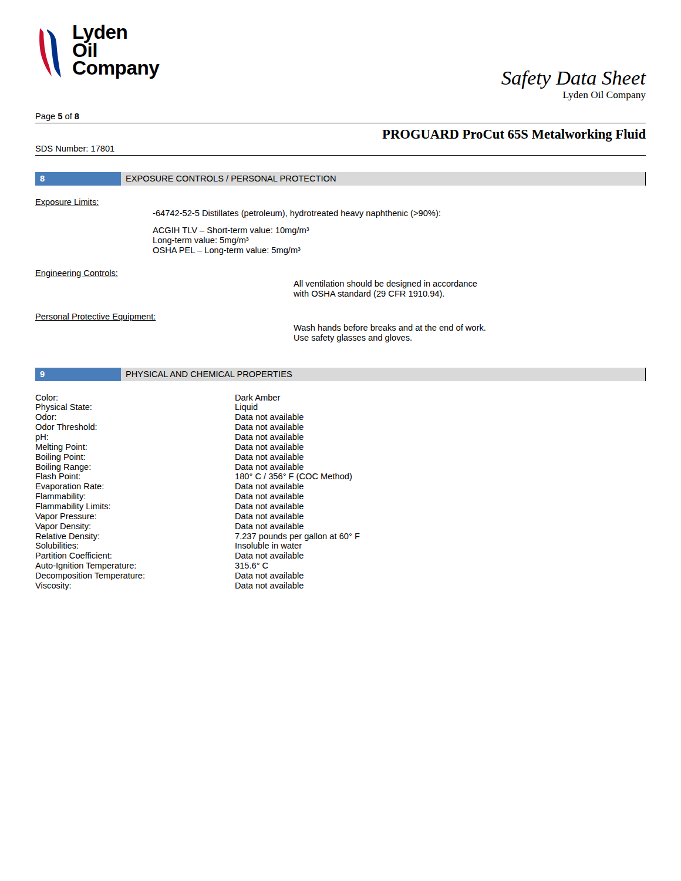Lyden Oil Company
Safety Data Sheet
Lyden Oil Company
Page 5 of 8
PROGUARD ProCut 65S Metalworking Fluid
SDS Number: 17801
8
EXPOSURE CONTROLS / PERSONAL PROTECTION
Exposure Limits:
-64742-52-5 Distillates (petroleum), hydrotreated heavy naphthenic (>90%):
ACGIH TLV – Short-term value: 10mg/m³
Long-term value: 5mg/m³
OSHA PEL – Long-term value: 5mg/m³
Engineering Controls:
All ventilation should be designed in accordance
with OSHA standard (29 CFR 1910.94).
Personal Protective Equipment:
Wash hands before breaks and at the end of work.
Use safety glasses and gloves.
9
PHYSICAL AND CHEMICAL PROPERTIES
| Color: | Dark Amber |
| Physical State: | Liquid |
| Odor: | Data not available |
| Odor Threshold: | Data not available |
| pH: | Data not available |
| Melting Point: | Data not available |
| Boiling Point: | Data not available |
| Boiling Range: | Data not available |
| Flash Point: | 180° C / 356° F (COC Method) |
| Evaporation Rate: | Data not available |
| Flammability: | Data not available |
| Flammability Limits: | Data not available |
| Vapor Pressure: | Data not available |
| Vapor Density: | Data not available |
| Relative Density: | 7.237 pounds per gallon at 60° F |
| Solubilities: | Insoluble in water |
| Partition Coefficient: | Data not available |
| Auto-Ignition Temperature: | 315.6° C |
| Decomposition Temperature: | Data not available |
| Viscosity: | Data not available |